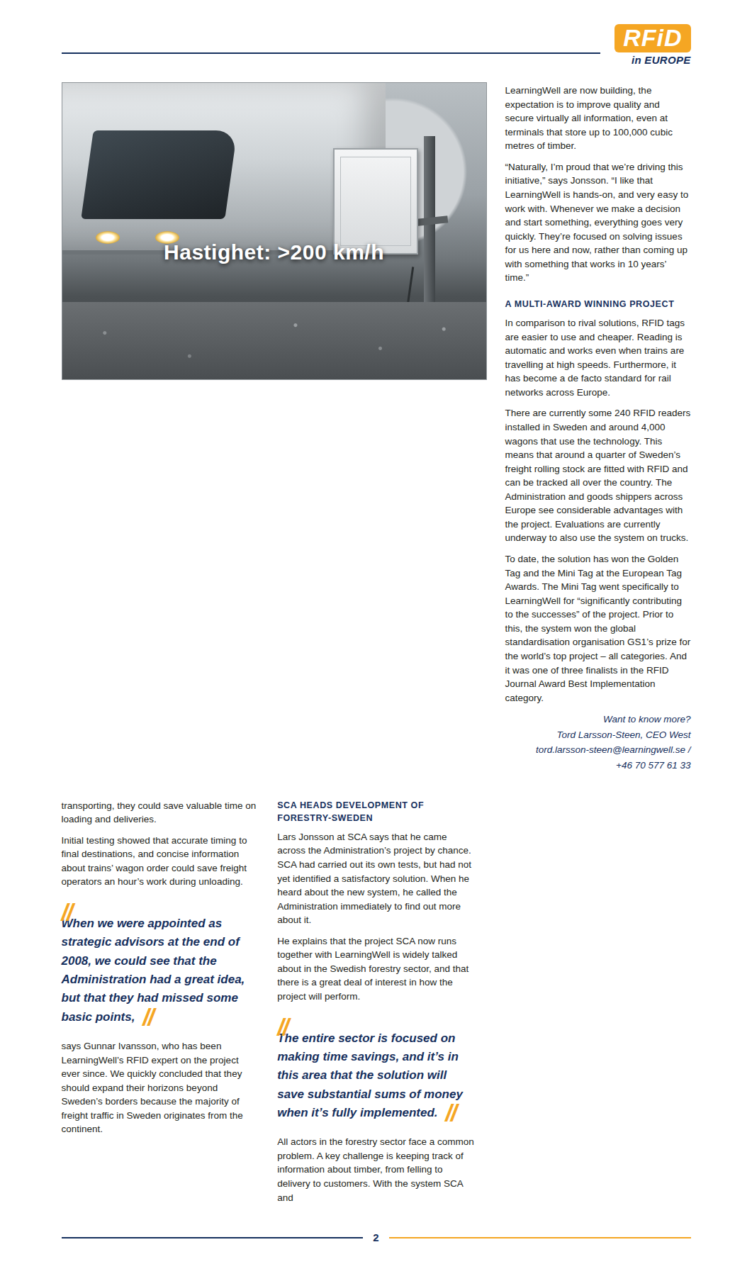RFi D in EUROPE
Hastighet: >200 km/h
LearningWell are now building, the expectation is to improve quality and secure virtually all information, even at terminals that store up to 100,000 cubic metres of timber.
“Naturally, I’m proud that we’re driving this initiative,” says Jonsson. “I like that LearningWell is hands-on, and very easy to work with. Whenever we make a decision and start something, everything goes very quickly. They’re focused on solving issues for us here and now, rather than coming up with something that works in 10 years’ time.”
A multi-award winning project
In comparison to rival solutions, RFID tags are easier to use and cheaper. Reading is automatic and works even when trains are travelling at high speeds. Furthermore, it has become a de facto standard for rail networks across Europe.
There are currently some 240 RFID readers installed in Sweden and around 4,000 wagons that use the technology. This means that around a quarter of Sweden’s freight rolling stock are fitted with RFID and can be tracked all over the country. The Administration and goods shippers across Europe see considerable advantages with the project. Evaluations are currently underway to also use the system on trucks.
To date, the solution has won the Golden Tag and the Mini Tag at the European Tag Awards. The Mini Tag went specifically to LearningWell for “significantly contributing to the successes” of the project. Prior to this, the system won the global standardisation organisation GS1’s prize for the world’s top project – all categories. And it was one of three finalists in the RFID Journal Award Best Implementation category.
Want to know more?
Tord Larsson-Steen, CEO West
tord.larsson-steen@learningwell.se /
+46 70 577 61 33
transporting, they could save valuable time on loading and deliveries.
Initial testing showed that accurate timing to final destinations, and concise information about trains’ wagon order could save freight operators an hour’s work during unloading.
// When we were appointed as strategic advisors at the end of 2008, we could see that the Administration had a great idea, but that they had missed some basic points, //
says Gunnar Ivansson, who has been LearningWell’s RFID expert on the project ever since. We quickly concluded that they should expand their horizons beyond Sweden’s borders because the majority of freight traffic in Sweden originates from the continent.
SCA heads development of forestry-Sweden
Lars Jonsson at SCA says that he came across the Administration’s project by chance. SCA had carried out its own tests, but had not yet identified a satisfactory solution. When he heard about the new system, he called the Administration immediately to find out more about it.
He explains that the project SCA now runs together with LearningWell is widely talked about in the Swedish forestry sector, and that there is a great deal of interest in how the project will perform.
// The entire sector is focused on making time savings, and it’s in this area that the solution will save substantial sums of money when it’s fully implemented. //
All actors in the forestry sector face a common problem. A key challenge is keeping track of information about timber, from felling to delivery to customers. With the system SCA and
2